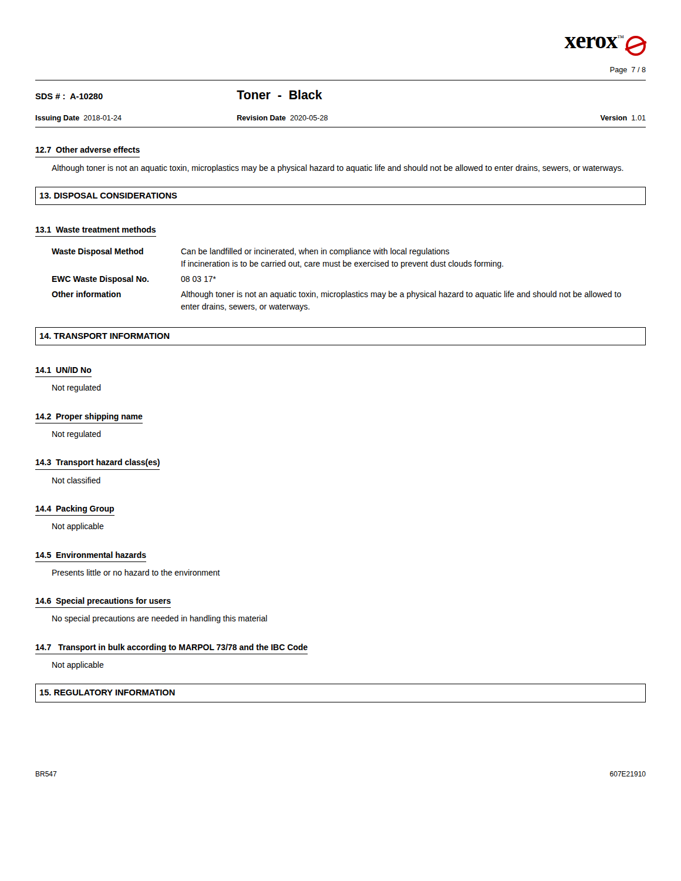xerox™
Page 7 / 8
SDS # : A-10280
Toner - Black
Issuing Date 2018-01-24
Revision Date 2020-05-28
Version 1.01
12.7 Other adverse effects
Although toner is not an aquatic toxin, microplastics may be a physical hazard to aquatic life and should not be allowed to enter drains, sewers, or waterways.
13. DISPOSAL CONSIDERATIONS
13.1 Waste treatment methods
| Waste Disposal Method | Can be landfilled or incinerated, when in compliance with local regulations If incineration is to be carried out, care must be exercised to prevent dust clouds forming. |
| EWC Waste Disposal No. | 08 03 17* |
| Other information | Although toner is not an aquatic toxin, microplastics may be a physical hazard to aquatic life and should not be allowed to enter drains, sewers, or waterways. |
14. TRANSPORT INFORMATION
14.1 UN/ID No
Not regulated
14.2 Proper shipping name
Not regulated
14.3 Transport hazard class(es)
Not classified
14.4 Packing Group
Not applicable
14.5 Environmental hazards
Presents little or no hazard to the environment
14.6 Special precautions for users
No special precautions are needed in handling this material
14.7 Transport in bulk according to MARPOL 73/78 and the IBC Code
Not applicable
15. REGULATORY INFORMATION
BR547
607E21910